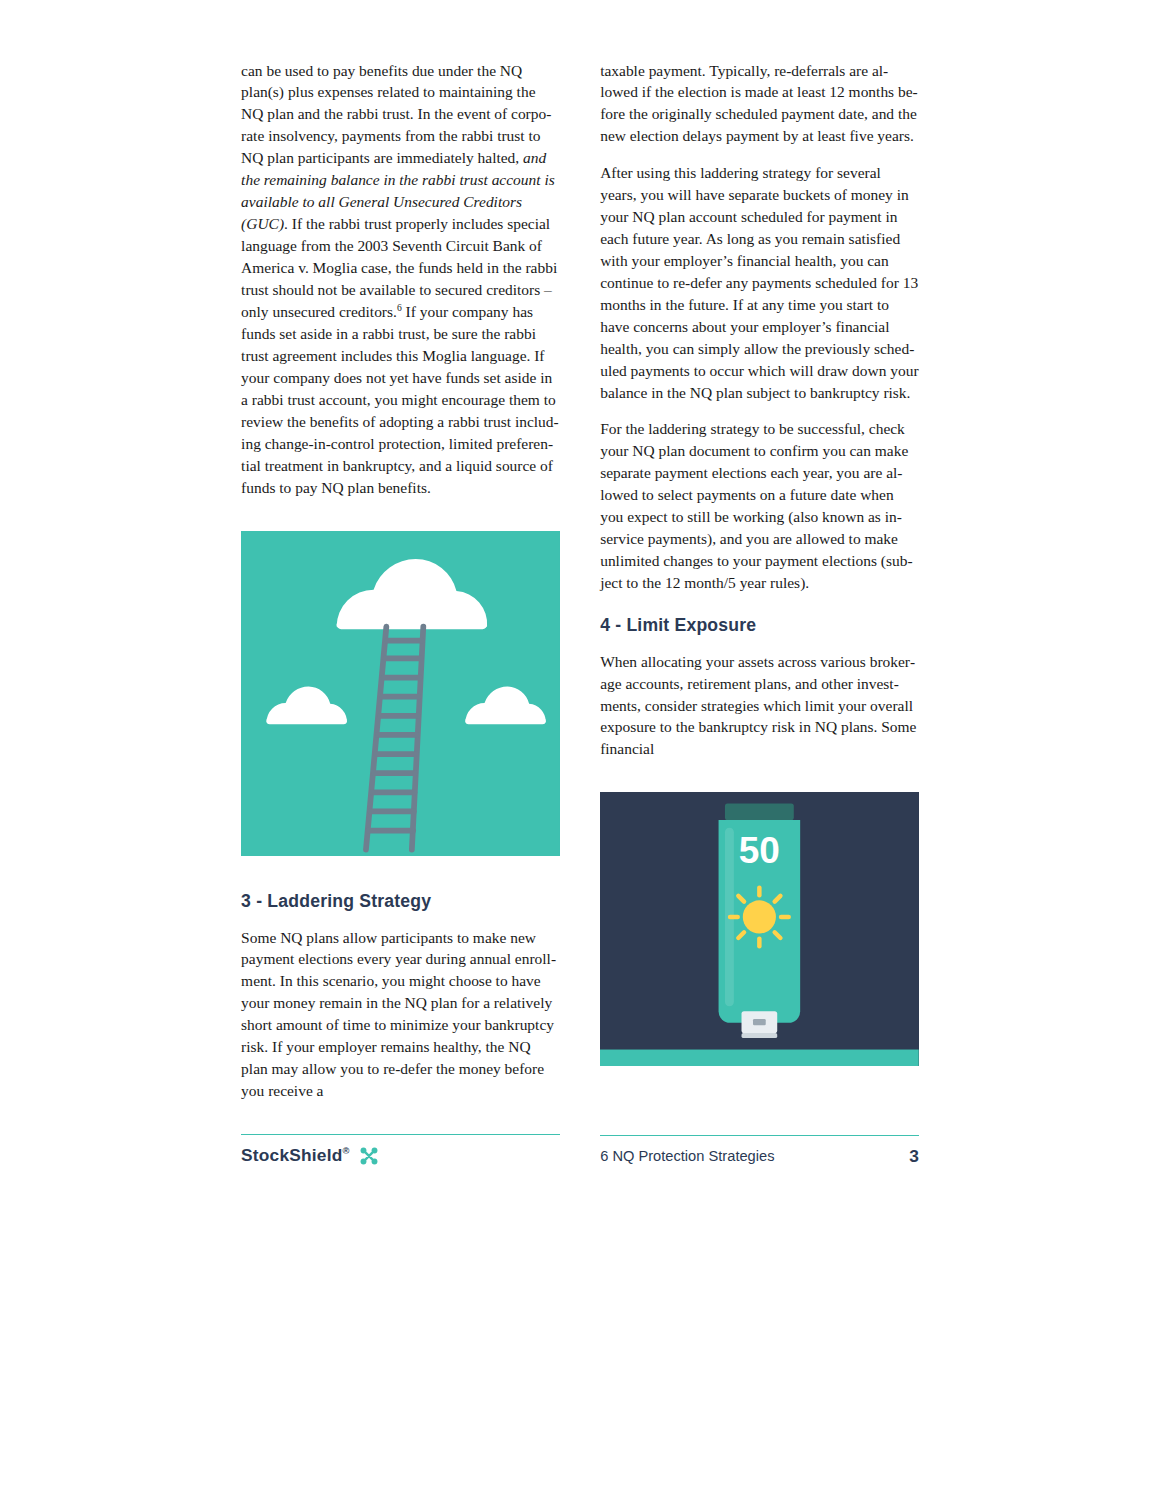can be used to pay benefits due under the NQ plan(s) plus expenses related to maintaining the NQ plan and the rabbi trust. In the event of corporate insolvency, payments from the rabbi trust to NQ plan participants are immediately halted, and the remaining balance in the rabbi trust account is available to all General Unsecured Creditors (GUC). If the rabbi trust properly includes special language from the 2003 Seventh Circuit Bank of America v. Moglia case, the funds held in the rabbi trust should not be available to secured creditors – only unsecured creditors.6 If your company has funds set aside in a rabbi trust, be sure the rabbi trust agreement includes this Moglia language. If your company does not yet have funds set aside in a rabbi trust account, you might encourage them to review the benefits of adopting a rabbi trust including change-in-control protection, limited preferential treatment in bankruptcy, and a liquid source of funds to pay NQ plan benefits.
3 - Laddering Strategy
Some NQ plans allow participants to make new payment elections every year during annual enrollment. In this scenario, you might choose to have your money remain in the NQ plan for a relatively short amount of time to minimize your bankruptcy risk. If your employer remains healthy, the NQ plan may allow you to re-defer the money before you receive a
taxable payment. Typically, re-deferrals are allowed if the election is made at least 12 months before the originally scheduled payment date, and the new election delays payment by at least five years.
After using this laddering strategy for several years, you will have separate buckets of money in your NQ plan account scheduled for payment in each future year. As long as you remain satisfied with your employer’s financial health, you can continue to re-defer any payments scheduled for 13 months in the future. If at any time you start to have concerns about your employer’s financial health, you can simply allow the previously scheduled payments to occur which will draw down your balance in the NQ plan subject to bankruptcy risk.
For the laddering strategy to be successful, check your NQ plan document to confirm you can make separate payment elections each year, you are allowed to select payments on a future date when you expect to still be working (also known as in-service payments), and you are allowed to make unlimited changes to your payment elections (subject to the 12 month/5 year rules).
4 - Limit Exposure
When allocating your assets across various brokerage accounts, retirement plans, and other investments, consider strategies which limit your overall exposure to the bankruptcy risk in NQ plans. Some financial
50
StockShield®
6 NQ Protection Strategies
3